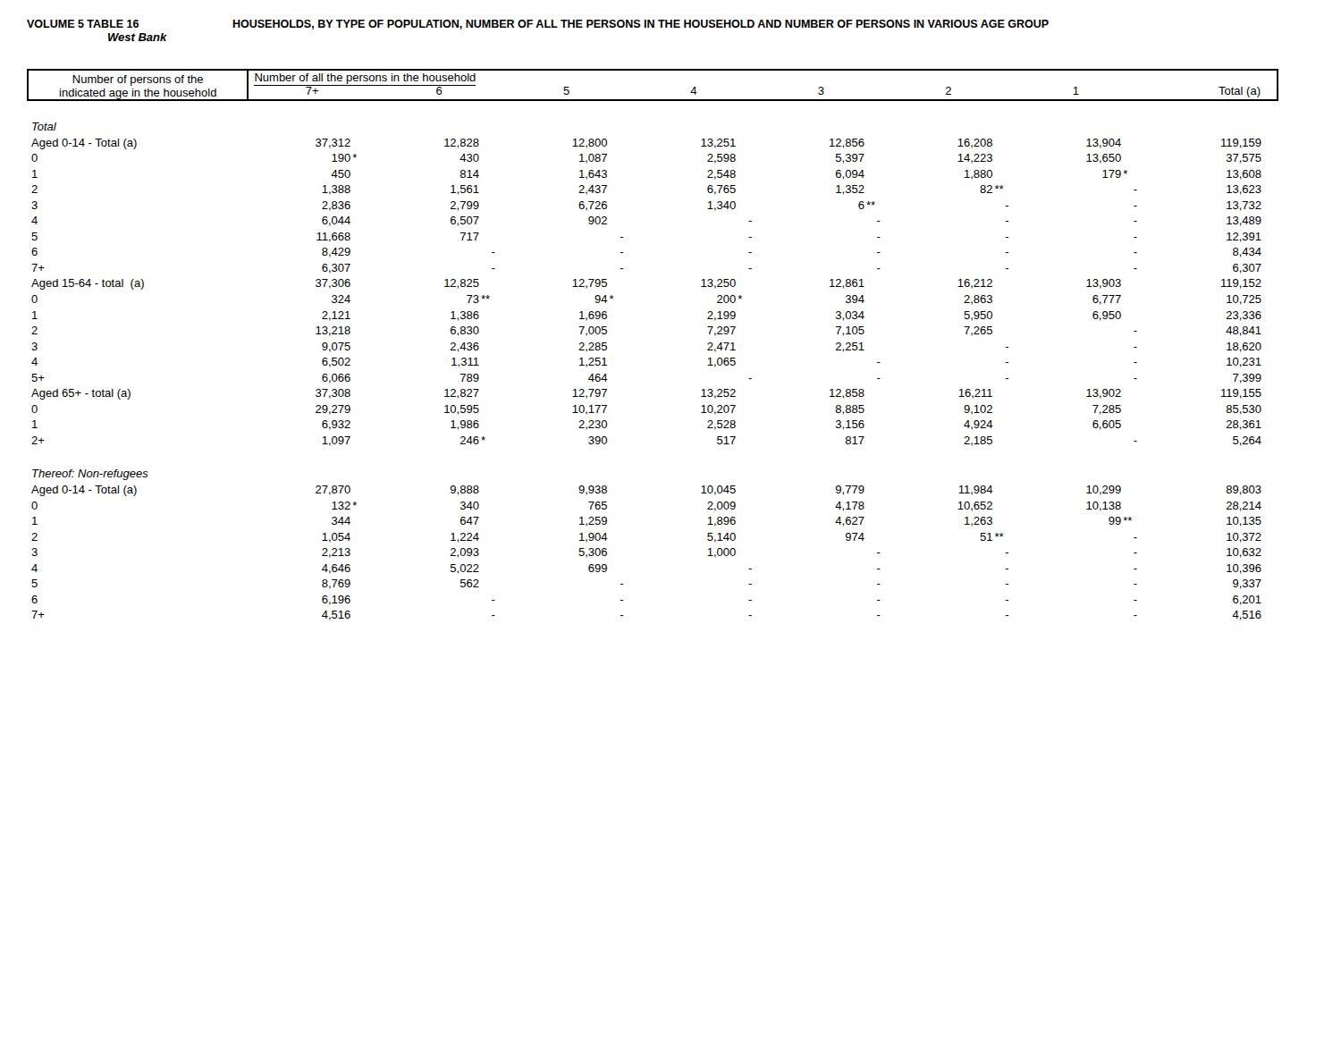VOLUME 5 TABLE 16 HOUSEHOLDS, BY TYPE OF POPULATION, NUMBER OF ALL THE PERSONS IN THE HOUSEHOLD AND NUMBER OF PERSONS IN VARIOUS AGE GROUP
West Bank
| / Number of persons of the indicated age in the household / Number of all the persons in the household / / --- / --- / / 7+ / 6 / 5 / 4 / 3 / 2 / 1 / Total (a) / |
| --- |
| Total |
| Aged 0-14 - Total (a) | 37,312 | 12,828 | 12,800 | 13,251 | 12,856 | 16,208 | 13,904 | 119,159 |
| 0 | 190 * | 430 | 1,087 | 2,598 | 5,397 | 14,223 | 13,650 | 37,575 |
| 1 | 450 | 814 | 1,643 | 2,548 | 6,094 | 1,880 | 179 * | 13,608 |
| 2 | 1,388 | 1,561 | 2,437 | 6,765 | 1,352 | 82 ** | - | 13,623 |
| 3 | 2,836 | 2,799 | 6,726 | 1,340 | 6 ** | - | - | 13,732 |
| 4 | 6,044 | 6,507 | 902 | - | - | - | - | 13,489 |
| 5 | 11,668 | 717 | - | - | - | - | - | 12,391 |
| 6 | 8,429 | - | - | - | - | - | - | 8,434 |
| 7+ | 6,307 | - | - | - | - | - | - | 6,307 |
| Aged 15-64 - total (a) | 37,306 | 12,825 | 12,795 | 13,250 | 12,861 | 16,212 | 13,903 | 119,152 |
| 0 | 324 | 73 ** | 94 * | 200 * | 394 | 2,863 | 6,777 | 10,725 |
| 1 | 2,121 | 1,386 | 1,696 | 2,199 | 3,034 | 5,950 | 6,950 | 23,336 |
| 2 | 13,218 | 6,830 | 7,005 | 7,297 | 7,105 | 7,265 | - | 48,841 |
| 3 | 9,075 | 2,436 | 2,285 | 2,471 | 2,251 | - | - | 18,620 |
| 4 | 6,502 | 1,311 | 1,251 | 1,065 | - | - | - | 10,231 |
| 5+ | 6,066 | 789 | 464 | - | - | - | - | 7,399 |
| Aged 65+ - total (a) | 37,308 | 12,827 | 12,797 | 13,252 | 12,858 | 16,211 | 13,902 | 119,155 |
| 0 | 29,279 | 10,595 | 10,177 | 10,207 | 8,885 | 9,102 | 7,285 | 85,530 |
| 1 | 6,932 | 1,986 | 2,230 | 2,528 | 3,156 | 4,924 | 6,605 | 28,361 |
| 2+ | 1,097 | 246 * | 390 | 517 | 817 | 2,185 | - | 5,264 |
| Thereof: Non-refugees |
| Aged 0-14 - Total (a) | 27,870 | 9,888 | 9,938 | 10,045 | 9,779 | 11,984 | 10,299 | 89,803 |
| 0 | 132 * | 340 | 765 | 2,009 | 4,178 | 10,652 | 10,138 | 28,214 |
| 1 | 344 | 647 | 1,259 | 1,896 | 4,627 | 1,263 | 99 ** | 10,135 |
| 2 | 1,054 | 1,224 | 1,904 | 5,140 | 974 | 51 ** | - | 10,372 |
| 3 | 2,213 | 2,093 | 5,306 | 1,000 | - | - | - | 10,632 |
| 4 | 4,646 | 5,022 | 699 | - | - | - | - | 10,396 |
| 5 | 8,769 | 562 | - | - | - | - | - | 9,337 |
| 6 | 6,196 | - | - | - | - | - | - | 6,201 |
| 7+ | 4,516 | - | - | - | - | - | - | 4,516 |